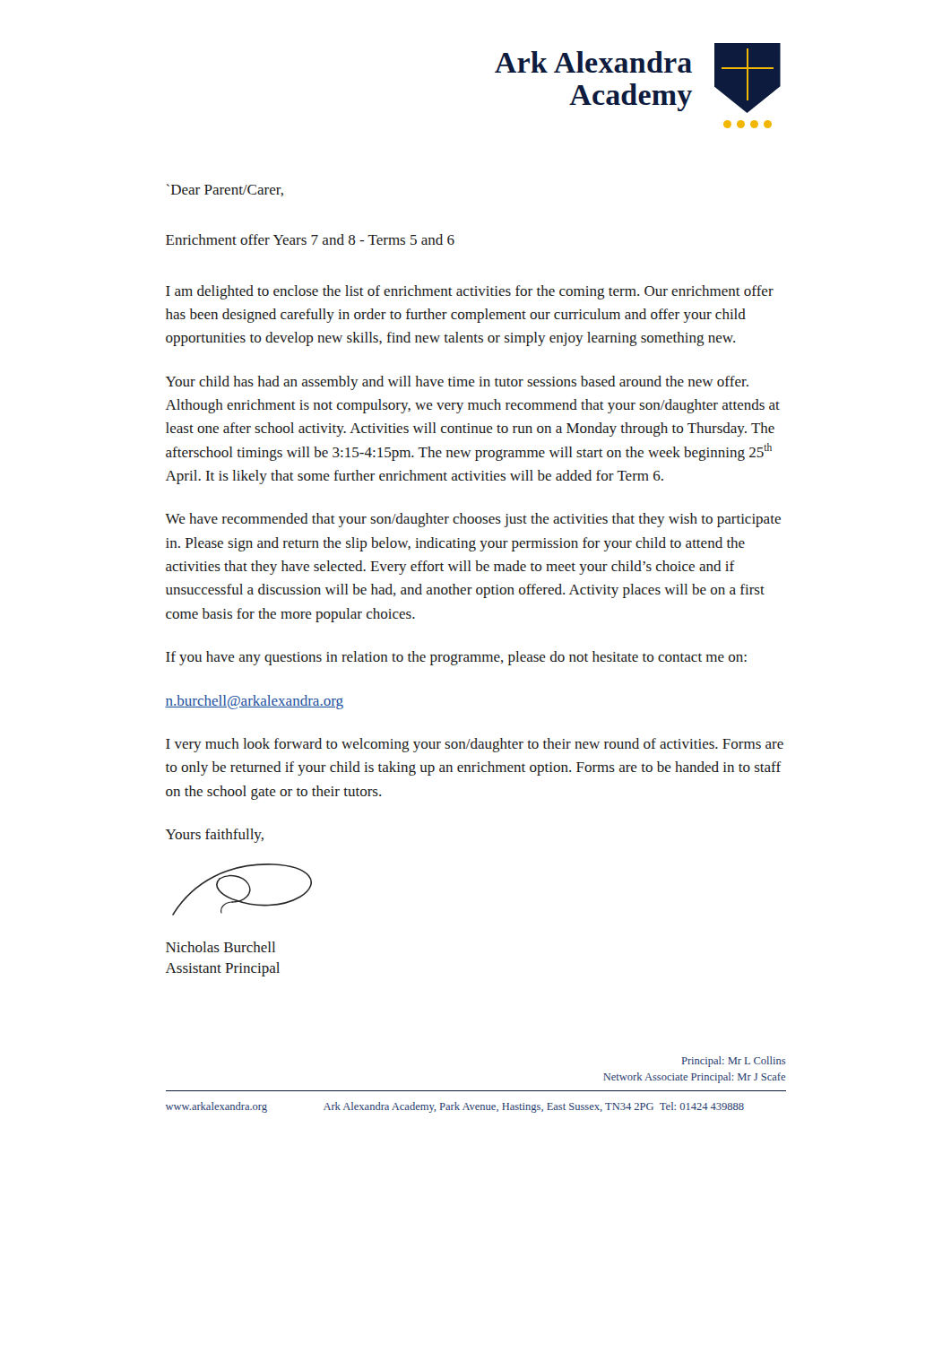Ark Alexandra
Academy
`Dear Parent/Carer,
Enrichment offer Years 7 and 8 - Terms 5 and 6
I am delighted to enclose the list of enrichment activities for the coming term. Our enrichment offer has been designed carefully in order to further complement our curriculum and offer your child opportunities to develop new skills, find new talents or simply enjoy learning something new.
Your child has had an assembly and will have time in tutor sessions based around the new offer. Although enrichment is not compulsory, we very much recommend that your son/daughter attends at least one after school activity. Activities will continue to run on a Monday through to Thursday. The afterschool timings will be 3:15-4:15pm. The new programme will start on the week beginning 25th April. It is likely that some further enrichment activities will be added for Term 6.
We have recommended that your son/daughter chooses just the activities that they wish to participate in. Please sign and return the slip below, indicating your permission for your child to attend the activities that they have selected. Every effort will be made to meet your child’s choice and if unsuccessful a discussion will be had, and another option offered. Activity places will be on a first come basis for the more popular choices.
If you have any questions in relation to the programme, please do not hesitate to contact me on:
n.burchell@arkalexandra.org
I very much look forward to welcoming your son/daughter to their new round of activities. Forms are to only be returned if your child is taking up an enrichment option. Forms are to be handed in to staff on the school gate or to their tutors.
Yours faithfully,
Handwritten signature
Nicholas Burchell
Assistant Principal
Principal: Mr L Collins
Network Associate Principal: Mr J Scafe
www.arkalexandra.org Ark Alexandra Academy, Park Avenue, Hastings, East Sussex, TN34 2PG Tel: 01424 439888